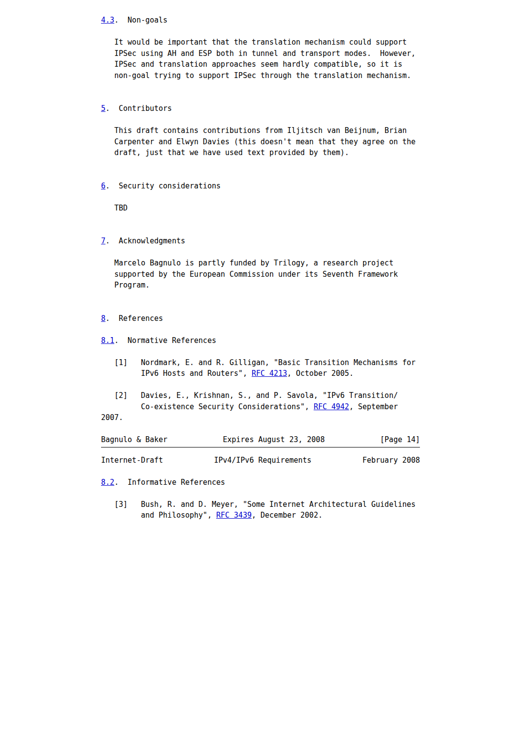4.3.  Non-goals

   It would be important that the translation mechanism could support
   IPSec using AH and ESP both in tunnel and transport modes.  However,
   IPSec and translation approaches seem hardly compatible, so it is
   non-goal trying to support IPSec through the translation mechanism.


5.  Contributors

   This draft contains contributions from Iljitsch van Beijnum, Brian
   Carpenter and Elwyn Davies (this doesn't mean that they agree on the
   draft, just that we have used text provided by them).


6.  Security considerations

   TBD


7.  Acknowledgments

   Marcelo Bagnulo is partly funded by Trilogy, a research project
   supported by the European Commission under its Seventh Framework
   Program.


8.  References

8.1.  Normative References

   [1]   Nordmark, E. and R. Gilligan, "Basic Transition Mechanisms for
         IPv6 Hosts and Routers", RFC 4213, October 2005.

   [2]   Davies, E., Krishnan, S., and P. Savola, "IPv6 Transition/
         Co-existence Security Considerations", RFC 4942, September 2007.
Bagnulo & Baker Expires August 23, 2008[Page 14]
Internet-Draft IPv4/IPv6 Requirements February 2008
8.2.  Informative References

   [3]   Bush, R. and D. Meyer, "Some Internet Architectural Guidelines
         and Philosophy", RFC 3439, December 2002.